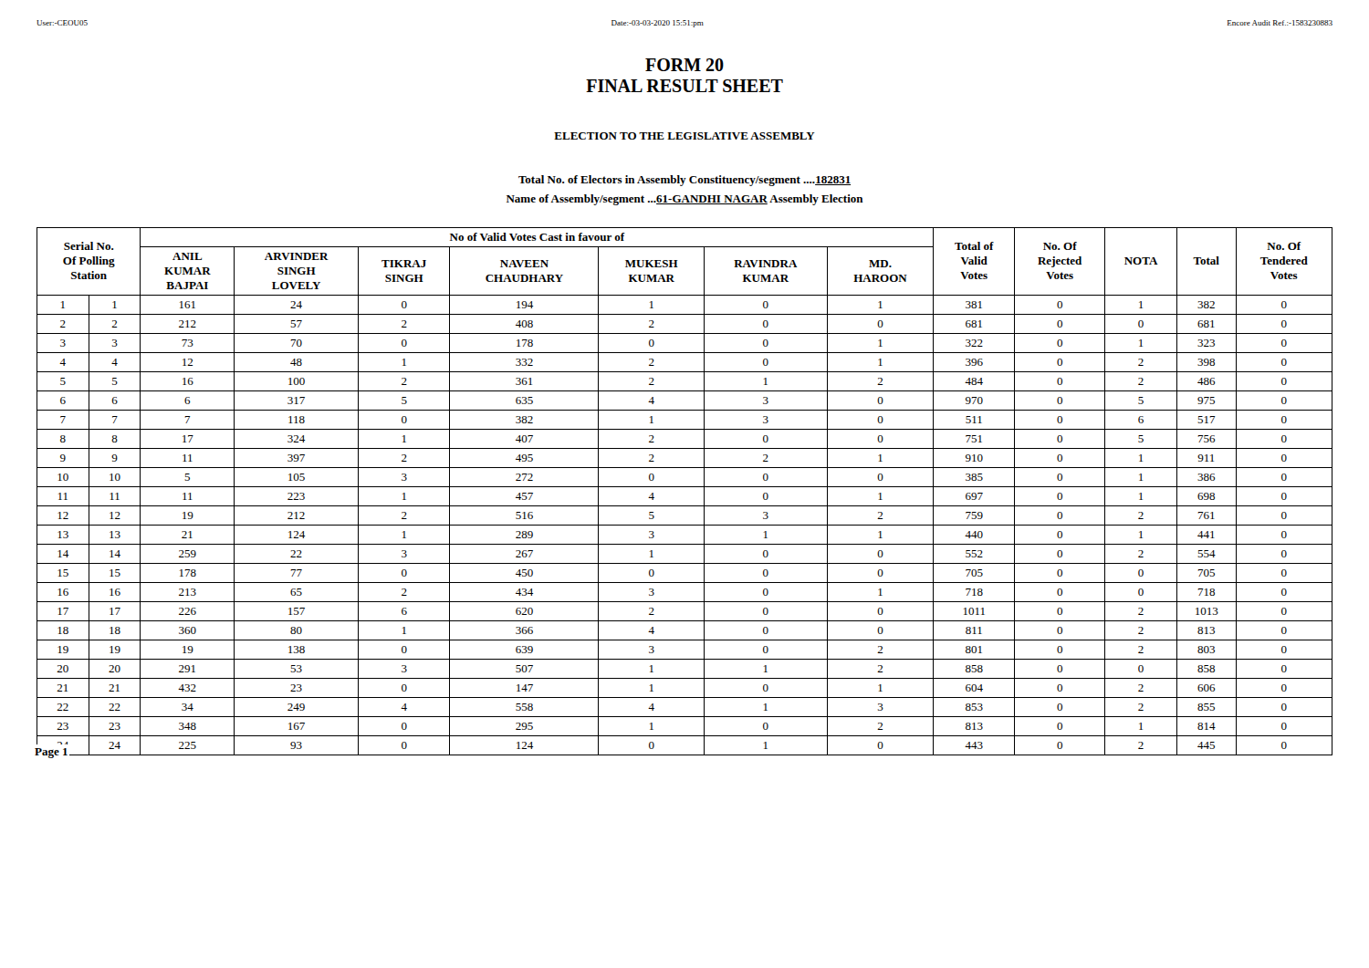User:-CEOU05 Date:-03-03-2020 15:51:pm Encore Audit Ref.:-1583230883
FORM 20
FINAL RESULT SHEET
ELECTION TO THE LEGISLATIVE ASSEMBLY
Total No. of Electors in Assembly Constituency/segment ....182831
Name of Assembly/segment ...61-GANDHI NAGAR Assembly Election
| Serial No. Of Polling Station | No of Valid Votes Cast in favour of | Total of Valid Votes | No. Of Rejected Votes | NOTA | Total | No. Of Tendered Votes |
| --- | --- | --- | --- | --- | --- | --- |
| ANIL KUMAR BAJPAI | ARVINDER SINGH LOVELY | TIKRAJ SINGH | NAVEEN CHAUDHARY | MUKESH KUMAR | RAVINDRA KUMAR | MD. HAROON |
| 1 | 1 | 161 | 24 | 0 | 194 | 1 | 0 | 1 | 381 | 0 | 1 | 382 | 0 |
| 2 | 2 | 212 | 57 | 2 | 408 | 2 | 0 | 0 | 681 | 0 | 0 | 681 | 0 |
| 3 | 3 | 73 | 70 | 0 | 178 | 0 | 0 | 1 | 322 | 0 | 1 | 323 | 0 |
| 4 | 4 | 12 | 48 | 1 | 332 | 2 | 0 | 1 | 396 | 0 | 2 | 398 | 0 |
| 5 | 5 | 16 | 100 | 2 | 361 | 2 | 1 | 2 | 484 | 0 | 2 | 486 | 0 |
| 6 | 6 | 6 | 317 | 5 | 635 | 4 | 3 | 0 | 970 | 0 | 5 | 975 | 0 |
| 7 | 7 | 7 | 118 | 0 | 382 | 1 | 3 | 0 | 511 | 0 | 6 | 517 | 0 |
| 8 | 8 | 17 | 324 | 1 | 407 | 2 | 0 | 0 | 751 | 0 | 5 | 756 | 0 |
| 9 | 9 | 11 | 397 | 2 | 495 | 2 | 2 | 1 | 910 | 0 | 1 | 911 | 0 |
| 10 | 10 | 5 | 105 | 3 | 272 | 0 | 0 | 0 | 385 | 0 | 1 | 386 | 0 |
| 11 | 11 | 11 | 223 | 1 | 457 | 4 | 0 | 1 | 697 | 0 | 1 | 698 | 0 |
| 12 | 12 | 19 | 212 | 2 | 516 | 5 | 3 | 2 | 759 | 0 | 2 | 761 | 0 |
| 13 | 13 | 21 | 124 | 1 | 289 | 3 | 1 | 1 | 440 | 0 | 1 | 441 | 0 |
| 14 | 14 | 259 | 22 | 3 | 267 | 1 | 0 | 0 | 552 | 0 | 2 | 554 | 0 |
| 15 | 15 | 178 | 77 | 0 | 450 | 0 | 0 | 0 | 705 | 0 | 0 | 705 | 0 |
| 16 | 16 | 213 | 65 | 2 | 434 | 3 | 0 | 1 | 718 | 0 | 0 | 718 | 0 |
| 17 | 17 | 226 | 157 | 6 | 620 | 2 | 0 | 0 | 1011 | 0 | 2 | 1013 | 0 |
| 18 | 18 | 360 | 80 | 1 | 366 | 4 | 0 | 0 | 811 | 0 | 2 | 813 | 0 |
| 19 | 19 | 19 | 138 | 0 | 639 | 3 | 0 | 2 | 801 | 0 | 2 | 803 | 0 |
| 20 | 20 | 291 | 53 | 3 | 507 | 1 | 1 | 2 | 858 | 0 | 0 | 858 | 0 |
| 21 | 21 | 432 | 23 | 0 | 147 | 1 | 0 | 1 | 604 | 0 | 2 | 606 | 0 |
| 22 | 22 | 34 | 249 | 4 | 558 | 4 | 1 | 3 | 853 | 0 | 2 | 855 | 0 |
| 23 | 23 | 348 | 167 | 0 | 295 | 1 | 0 | 2 | 813 | 0 | 1 | 814 | 0 |
| 24 | 24 | 225 | 93 | 0 | 124 | 0 | 1 | 0 | 443 | 0 | 2 | 445 | 0 |
Page 1